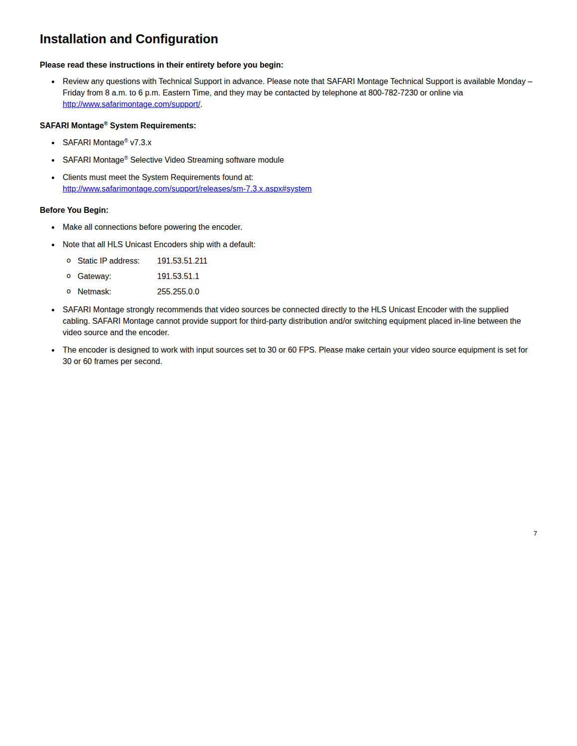Installation and Configuration
Please read these instructions in their entirety before you begin:
Review any questions with Technical Support in advance. Please note that SAFARI Montage Technical Support is available Monday – Friday from 8 a.m. to 6 p.m. Eastern Time, and they may be contacted by telephone at 800-782-7230 or online via http://www.safarimontage.com/support/.
SAFARI Montage® System Requirements:
SAFARI Montage® v7.3.x
SAFARI Montage® Selective Video Streaming software module
Clients must meet the System Requirements found at:
http://www.safarimontage.com/support/releases/sm-7.3.x.aspx#system
Before You Begin:
Make all connections before powering the encoder.
Note that all HLS Unicast Encoders ship with a default:
Static IP address: 191.53.51.211
Gateway: 191.53.51.1
Netmask: 255.255.0.0
SAFARI Montage strongly recommends that video sources be connected directly to the HLS Unicast Encoder with the supplied cabling. SAFARI Montage cannot provide support for third-party distribution and/or switching equipment placed in-line between the video source and the encoder.
The encoder is designed to work with input sources set to 30 or 60 FPS. Please make certain your video source equipment is set for 30 or 60 frames per second.
7